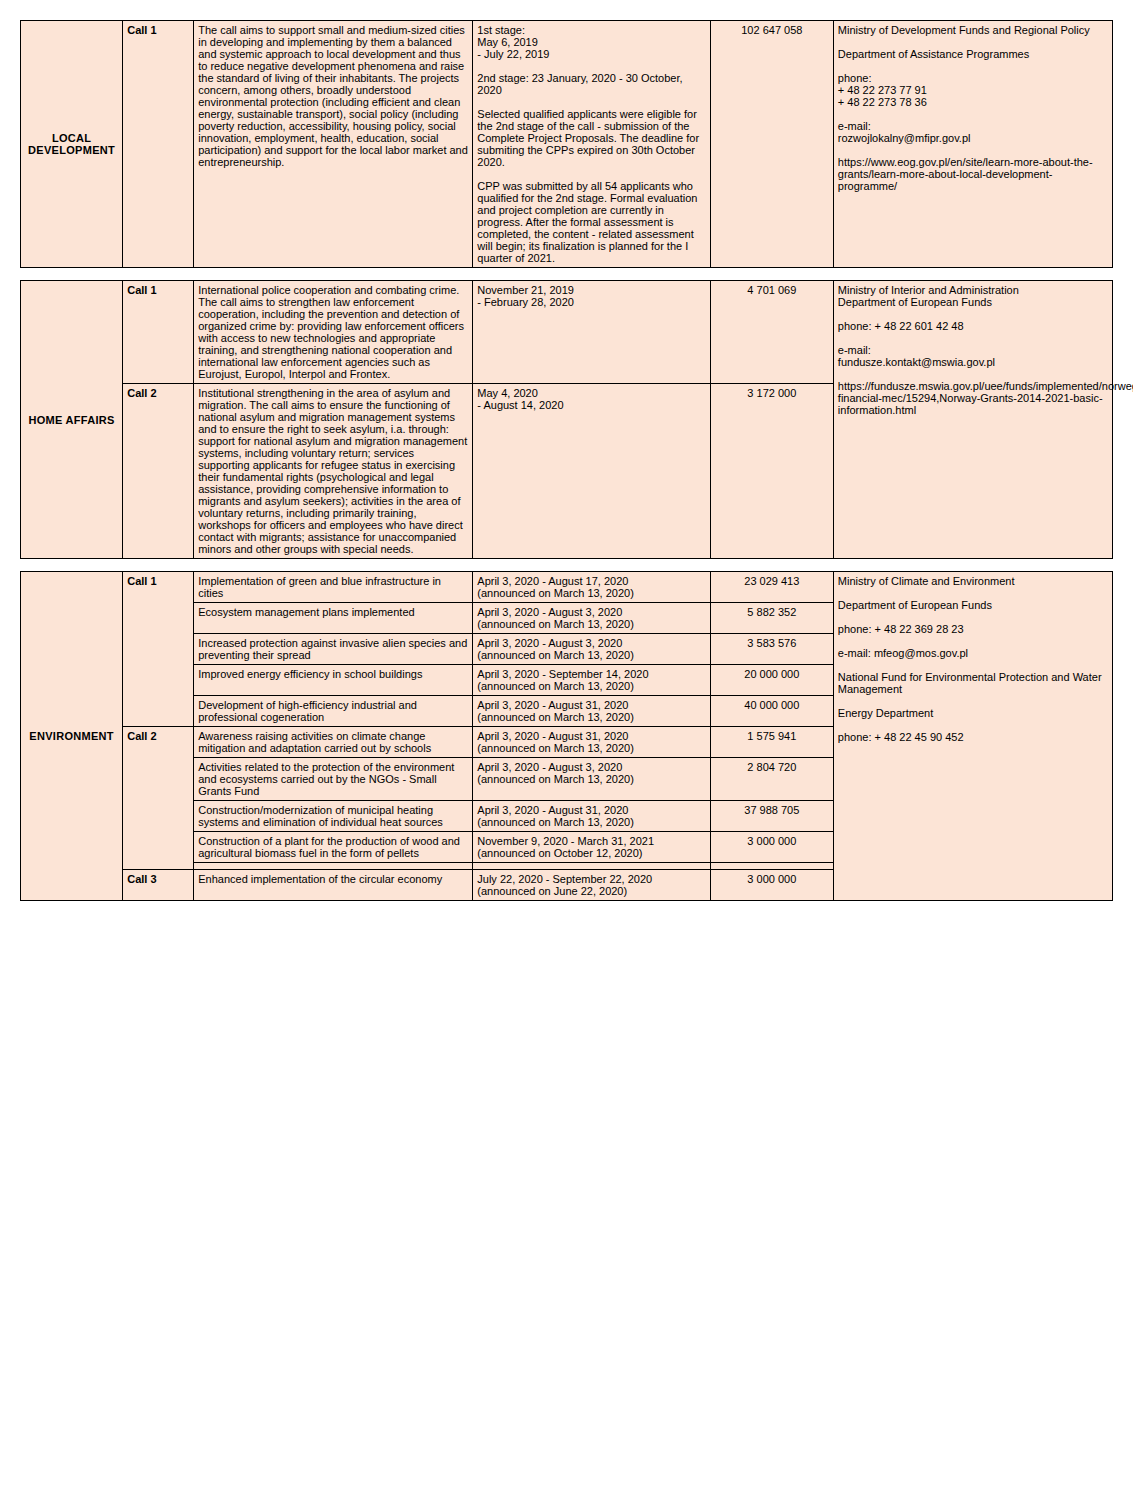| LOCAL DEVELOPMENT | Call 1 | The call aims to support small and medium-sized cities in developing and implementing by them a balanced and systemic approach to local development and thus to reduce negative development phenomena and raise the standard of living of their inhabitants. The projects concern, among others, broadly understood environmental protection (including efficient and clean energy, sustainable transport), social policy (including poverty reduction, accessibility, housing policy, social innovation, employment, health, education, social participation) and support for the local labor market and entrepreneurship. | 1st stage: May 6, 2019 - July 22, 2019 2nd stage: 23 January, 2020 - 30 October, 2020 Selected qualified applicants were eligible for the 2nd stage of the call - submission of the Complete Project Proposals. The deadline for submiting the CPPs expired on 30th October 2020. CPP was submitted by all 54 applicants who qualified for the 2nd stage. Formal evaluation and project completion are currently in progress. After the formal assessment is completed, the content - related assessment will begin; its finalization is planned for the I quarter of 2021. | 102 647 058 | Ministry of Development Funds and Regional Policy Department of Assistance Programmes phone: + 48 22 273 77 91 + 48 22 273 78 36 e-mail: rozwojlokalny@mfipr.gov.pl https://www.eog.gov.pl/en/site/learn-more-about-the-grants/learn-more-about-local-development-programme/ |
| HOME AFFAIRS | Call 1 | International police cooperation and combating crime. The call aims to strengthen law enforcement cooperation, including the prevention and detection of organized crime by: providing law enforcement officers with access to new technologies and appropriate training, and strengthening national cooperation and international law enforcement agencies such as Eurojust, Europol, Interpol and Frontex. | November 21, 2019 - February 28, 2020 | 4 701 069 | Ministry of Interior and Administration Department of European Funds phone: + 48 22 601 42 48 e-mail: fundusze.kontakt@mswia.gov.pl https://fundusze.mswia.gov.pl/uee/funds/implemented/norwegian-financial-mec/15294,Norway-Grants-2014-2021-basic-information.html |
| Call 2 | Institutional strengthening in the area of asylum and migration. The call aims to ensure the functioning of national asylum and migration management systems and to ensure the right to seek asylum, i.a. through: support for national asylum and migration management systems, including voluntary return; services supporting applicants for refugee status in exercising their fundamental rights (psychological and legal assistance, providing comprehensive information to migrants and asylum seekers); activities in the area of voluntary returns, including primarily training, workshops for officers and employees who have direct contact with migrants; assistance for unaccompanied minors and other groups with special needs. | May 4, 2020 - August 14, 2020 | 3 172 000 |
| ENVIRONMENT | Call 1 | Implementation of green and blue infrastructure in cities | April 3, 2020 - August 17, 2020 (announced on March 13, 2020) | 23 029 413 | Ministry of Climate and Environment Department of European Funds phone: + 48 22 369 28 23 e-mail: mfeog@mos.gov.pl National Fund for Environmental Protection and Water Management Energy Department phone: + 48 22 45 90 452 |
| Ecosystem management plans implemented | April 3, 2020 - August 3, 2020 (announced on March 13, 2020) | 5 882 352 |
| Increased protection against invasive alien species and preventing their spread | April 3, 2020 - August 3, 2020 (announced on March 13, 2020) | 3 583 576 |
| Improved energy efficiency in school buildings | April 3, 2020 - September 14, 2020 (announced on March 13, 2020) | 20 000 000 |
| Development of high-efficiency industrial and professional cogeneration | April 3, 2020 - August 31, 2020 (announced on March 13, 2020) | 40 000 000 |
| Call 2 | Awareness raising activities on climate change mitigation and adaptation carried out by schools | April 3, 2020 - August 31, 2020 (announced on March 13, 2020) | 1 575 941 |
| Activities related to the protection of the environment and ecosystems carried out by the NGOs - Small Grants Fund | April 3, 2020 - August 3, 2020 (announced on March 13, 2020) | 2 804 720 |
| Construction/modernization of municipal heating systems and elimination of individual heat sources | April 3, 2020 - August 31, 2020 (announced on March 13, 2020) | 37 988 705 |
| Construction of a plant for the production of wood and agricultural biomass fuel in the form of pellets | November 9, 2020 - March 31, 2021 (announced on October 12, 2020) | 3 000 000 |
| Call 3 | Enhanced implementation of the circular economy | July 22, 2020 - September 22, 2020 (announced on June 22, 2020) | 3 000 000 |